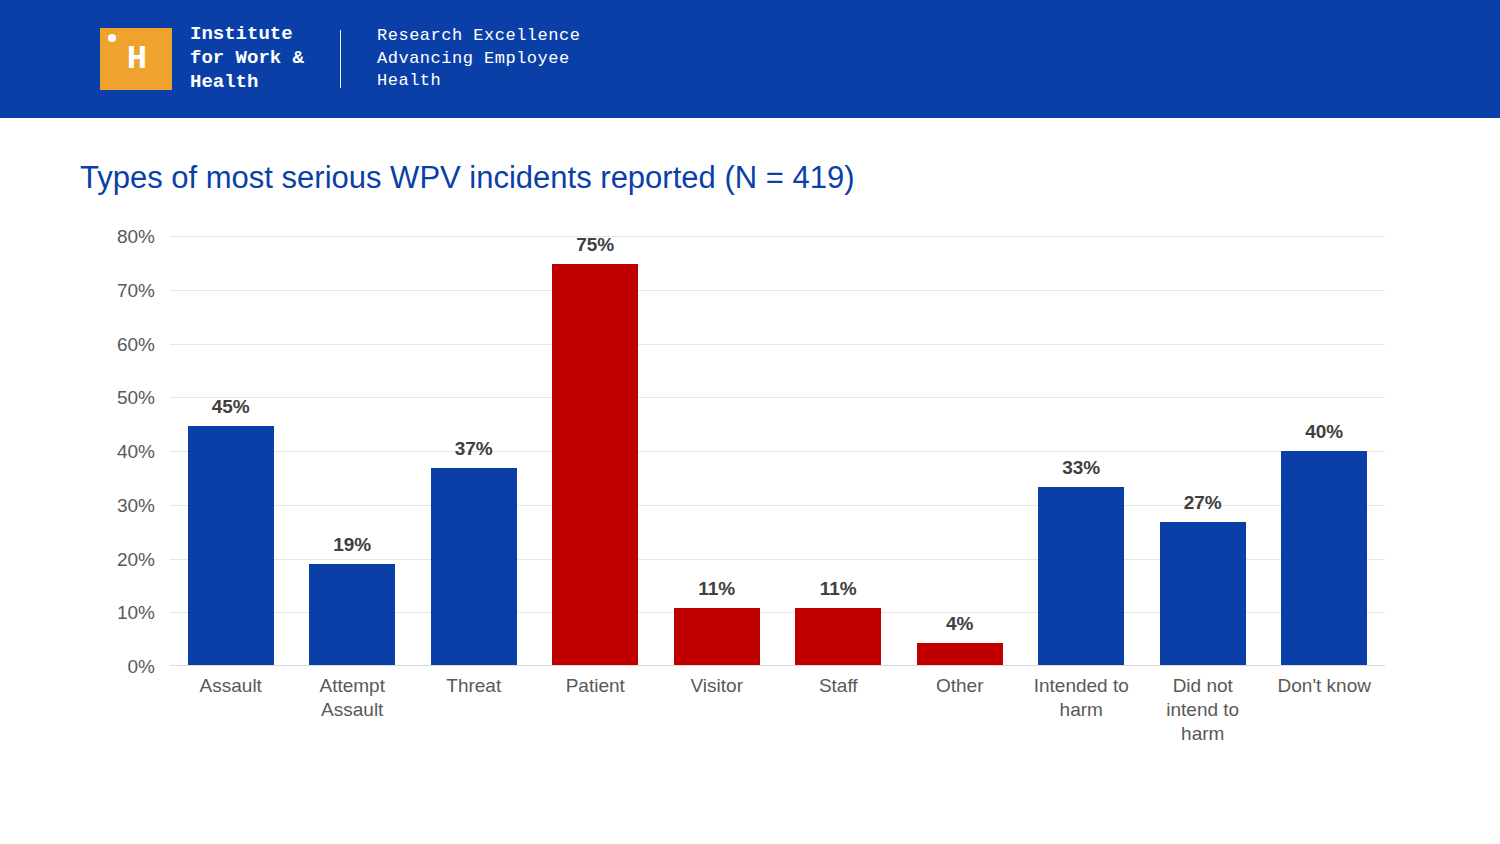H
Institute
for Work &
Health
Research Excellence
Advancing Employee
Health
Types of most serious WPV incidents reported (N = 419)
80% 70% 60% 50% 40% 30% 20% 10% 0%
45%
19%
37%
75%
11%
11%
4%
33%
27%
40%
Assault
Attempt
Assault
Threat
Patient
Visitor
Staff
Other
Intended to
harm
Did not
intend to
harm
Don't know